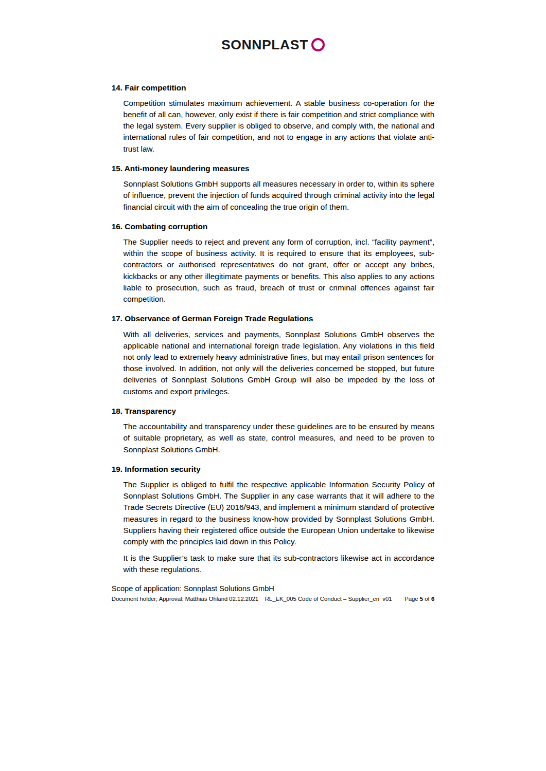SONNPLAST
14. Fair competition
Competition stimulates maximum achievement. A stable business co-operation for the benefit of all can, however, only exist if there is fair competition and strict compliance with the legal system. Every supplier is obliged to observe, and comply with, the national and international rules of fair competition, and not to engage in any actions that violate anti-trust law.
15. Anti-money laundering measures
Sonnplast Solutions GmbH supports all measures necessary in order to, within its sphere of influence, prevent the injection of funds acquired through criminal activity into the legal financial circuit with the aim of concealing the true origin of them.
16. Combating corruption
The Supplier needs to reject and prevent any form of corruption, incl. “facility payment”, within the scope of business activity. It is required to ensure that its employees, sub-contractors or authorised representatives do not grant, offer or accept any bribes, kickbacks or any other illegitimate payments or benefits. This also applies to any actions liable to prosecution, such as fraud, breach of trust or criminal offences against fair competition.
17. Observance of German Foreign Trade Regulations
With all deliveries, services and payments, Sonnplast Solutions GmbH observes the applicable national and international foreign trade legislation. Any violations in this field not only lead to extremely heavy administrative fines, but may entail prison sentences for those involved. In addition, not only will the deliveries concerned be stopped, but future deliveries of Sonnplast Solutions GmbH Group will also be impeded by the loss of customs and export privileges.
18. Transparency
The accountability and transparency under these guidelines are to be ensured by means of suitable proprietary, as well as state, control measures, and need to be proven to Sonnplast Solutions GmbH.
19. Information security
The Supplier is obliged to fulfil the respective applicable Information Security Policy of Sonnplast Solutions GmbH. The Supplier in any case warrants that it will adhere to the Trade Secrets Directive (EU) 2016/943, and implement a minimum standard of protective measures in regard to the business know-how provided by Sonnplast Solutions GmbH. Suppliers having their registered office outside the European Union undertake to likewise comply with the principles laid down in this Policy.
It is the Supplier’s task to make sure that its sub-contractors likewise act in accordance with these regulations.
Scope of application: Sonnplast Solutions GmbH
Document holder; Approval: Matthias Ohland 02.12.2021 RL_EK_005 Code of Conduct – Supplier_en v01 Page 5 of 6